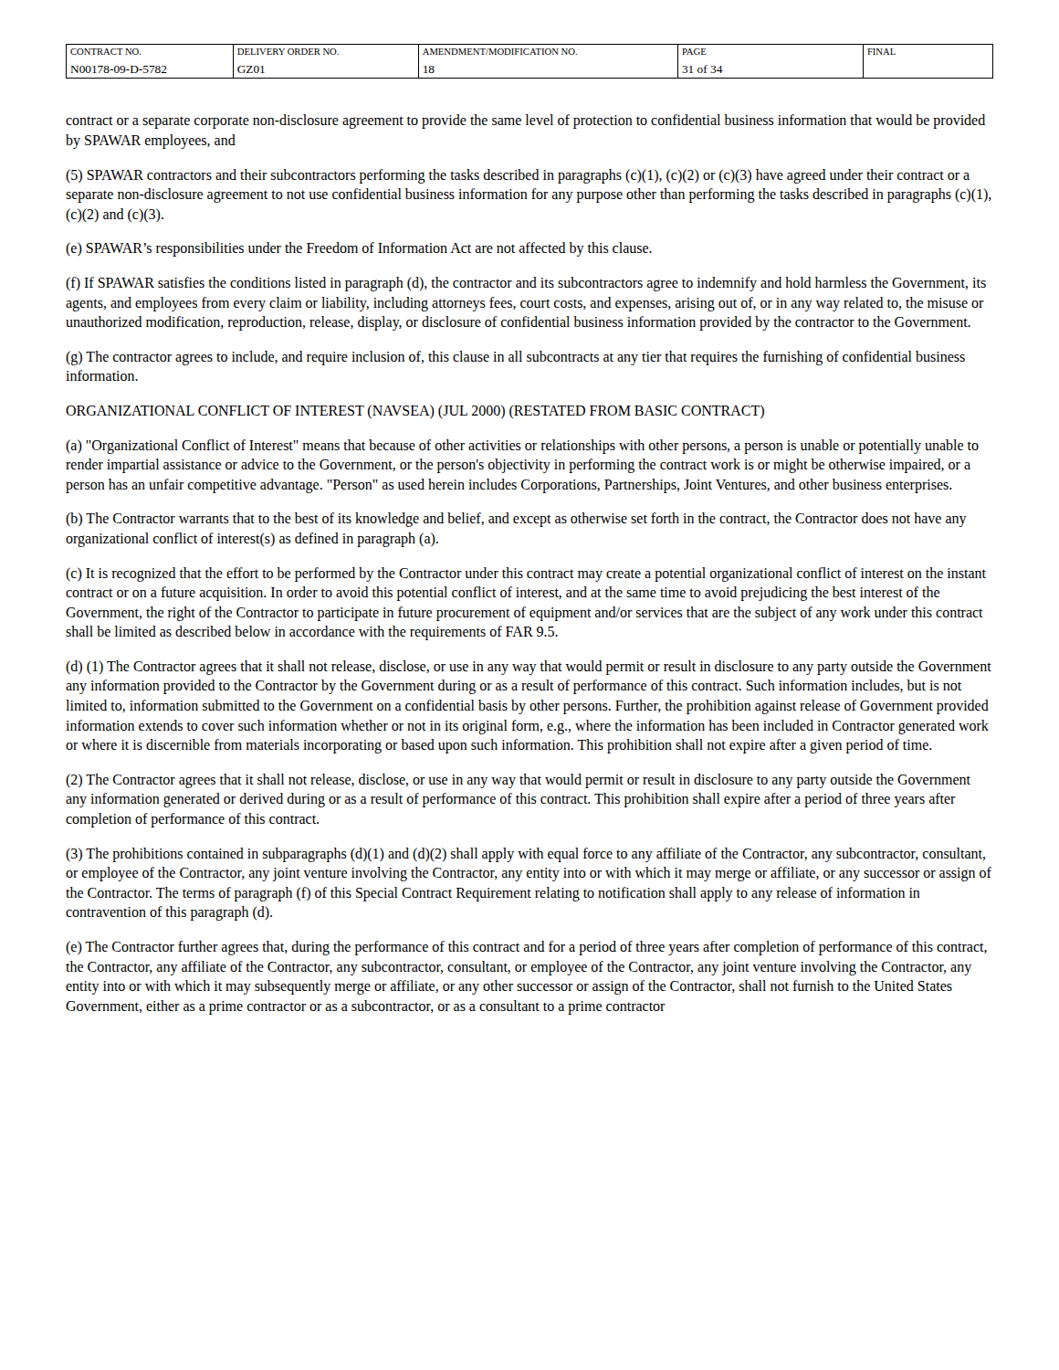| CONTRACT NO. N00178-09-D-5782 | DELIVERY ORDER NO. GZ01 | AMENDMENT/MODIFICATION NO. 18 | PAGE 31 of 34 | FINAL |
contract or a separate corporate non-disclosure agreement to provide the same level of protection to confidential business information that would be provided by SPAWAR employees, and
(5) SPAWAR contractors and their subcontractors performing the tasks described in paragraphs (c)(1), (c)(2) or (c)(3) have agreed under their contract or a separate non-disclosure agreement to not use confidential business information for any purpose other than performing the tasks described in paragraphs (c)(1), (c)(2) and (c)(3).
(e) SPAWAR’s responsibilities under the Freedom of Information Act are not affected by this clause.
(f) If SPAWAR satisfies the conditions listed in paragraph (d), the contractor and its subcontractors agree to indemnify and hold harmless the Government, its agents, and employees from every claim or liability, including attorneys fees, court costs, and expenses, arising out of, or in any way related to, the misuse or unauthorized modification, reproduction, release, display, or disclosure of confidential business information provided by the contractor to the Government.
(g) The contractor agrees to include, and require inclusion of, this clause in all subcontracts at any tier that requires the furnishing of confidential business information.
ORGANIZATIONAL CONFLICT OF INTEREST (NAVSEA) (JUL 2000) (RESTATED FROM BASIC CONTRACT)
(a) "Organizational Conflict of Interest" means that because of other activities or relationships with other persons, a person is unable or potentially unable to render impartial assistance or advice to the Government, or the person's objectivity in performing the contract work is or might be otherwise impaired, or a person has an unfair competitive advantage. "Person" as used herein includes Corporations, Partnerships, Joint Ventures, and other business enterprises.
(b) The Contractor warrants that to the best of its knowledge and belief, and except as otherwise set forth in the contract, the Contractor does not have any organizational conflict of interest(s) as defined in paragraph (a).
(c) It is recognized that the effort to be performed by the Contractor under this contract may create a potential organizational conflict of interest on the instant contract or on a future acquisition. In order to avoid this potential conflict of interest, and at the same time to avoid prejudicing the best interest of the Government, the right of the Contractor to participate in future procurement of equipment and/or services that are the subject of any work under this contract shall be limited as described below in accordance with the requirements of FAR 9.5.
(d) (1) The Contractor agrees that it shall not release, disclose, or use in any way that would permit or result in disclosure to any party outside the Government any information provided to the Contractor by the Government during or as a result of performance of this contract. Such information includes, but is not limited to, information submitted to the Government on a confidential basis by other persons. Further, the prohibition against release of Government provided information extends to cover such information whether or not in its original form, e.g., where the information has been included in Contractor generated work or where it is discernible from materials incorporating or based upon such information. This prohibition shall not expire after a given period of time.
(2) The Contractor agrees that it shall not release, disclose, or use in any way that would permit or result in disclosure to any party outside the Government any information generated or derived during or as a result of performance of this contract. This prohibition shall expire after a period of three years after completion of performance of this contract.
(3) The prohibitions contained in subparagraphs (d)(1) and (d)(2) shall apply with equal force to any affiliate of the Contractor, any subcontractor, consultant, or employee of the Contractor, any joint venture involving the Contractor, any entity into or with which it may merge or affiliate, or any successor or assign of the Contractor. The terms of paragraph (f) of this Special Contract Requirement relating to notification shall apply to any release of information in contravention of this paragraph (d).
(e) The Contractor further agrees that, during the performance of this contract and for a period of three years after completion of performance of this contract, the Contractor, any affiliate of the Contractor, any subcontractor, consultant, or employee of the Contractor, any joint venture involving the Contractor, any entity into or with which it may subsequently merge or affiliate, or any other successor or assign of the Contractor, shall not furnish to the United States Government, either as a prime contractor or as a subcontractor, or as a consultant to a prime contractor